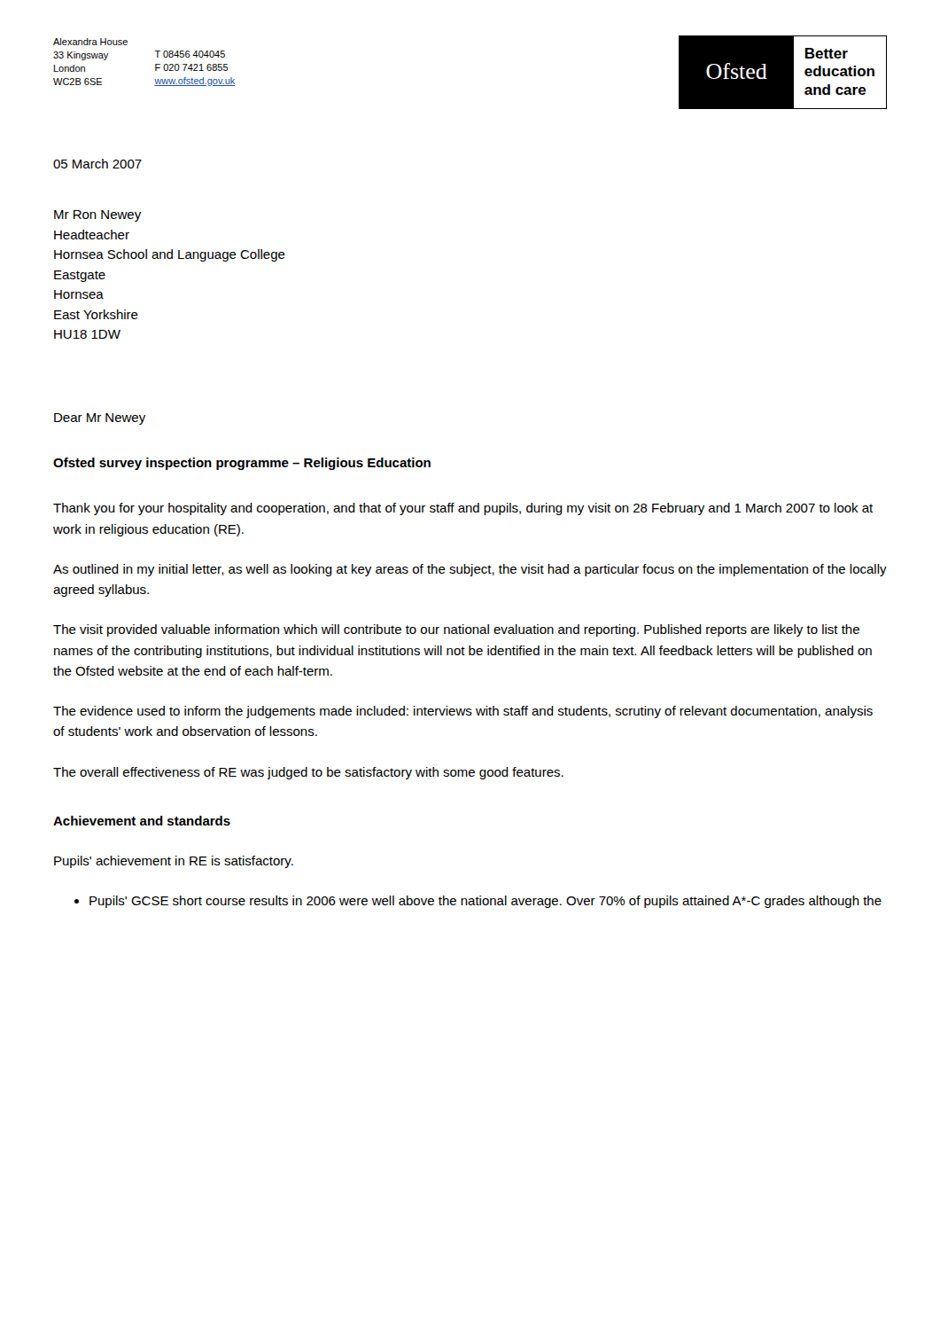Alexandra House 33 Kingsway London WC2B 6SE
T 08456 404045
F 020 7421 6855
www.ofsted.gov.uk
Ofsted
Better
education
and care
05 March 2007
Mr Ron Newey
Headteacher
Hornsea School and Language College
Eastgate
Hornsea
East Yorkshire
HU18 1DW
Dear Mr Newey
Ofsted survey inspection programme – Religious Education
Thank you for your hospitality and cooperation, and that of your staff and pupils, during my visit on 28 February and 1 March 2007 to look at work in religious education (RE).
As outlined in my initial letter, as well as looking at key areas of the subject, the visit had a particular focus on the implementation of the locally agreed syllabus.
The visit provided valuable information which will contribute to our national evaluation and reporting. Published reports are likely to list the names of the contributing institutions, but individual institutions will not be identified in the main text. All feedback letters will be published on the Ofsted website at the end of each half-term.
The evidence used to inform the judgements made included: interviews with staff and students, scrutiny of relevant documentation, analysis of students' work and observation of lessons.
The overall effectiveness of RE was judged to be satisfactory with some good features.
Achievement and standards
Pupils' achievement in RE is satisfactory.
Pupils' GCSE short course results in 2006 were well above the national average. Over 70% of pupils attained A*-C grades although the